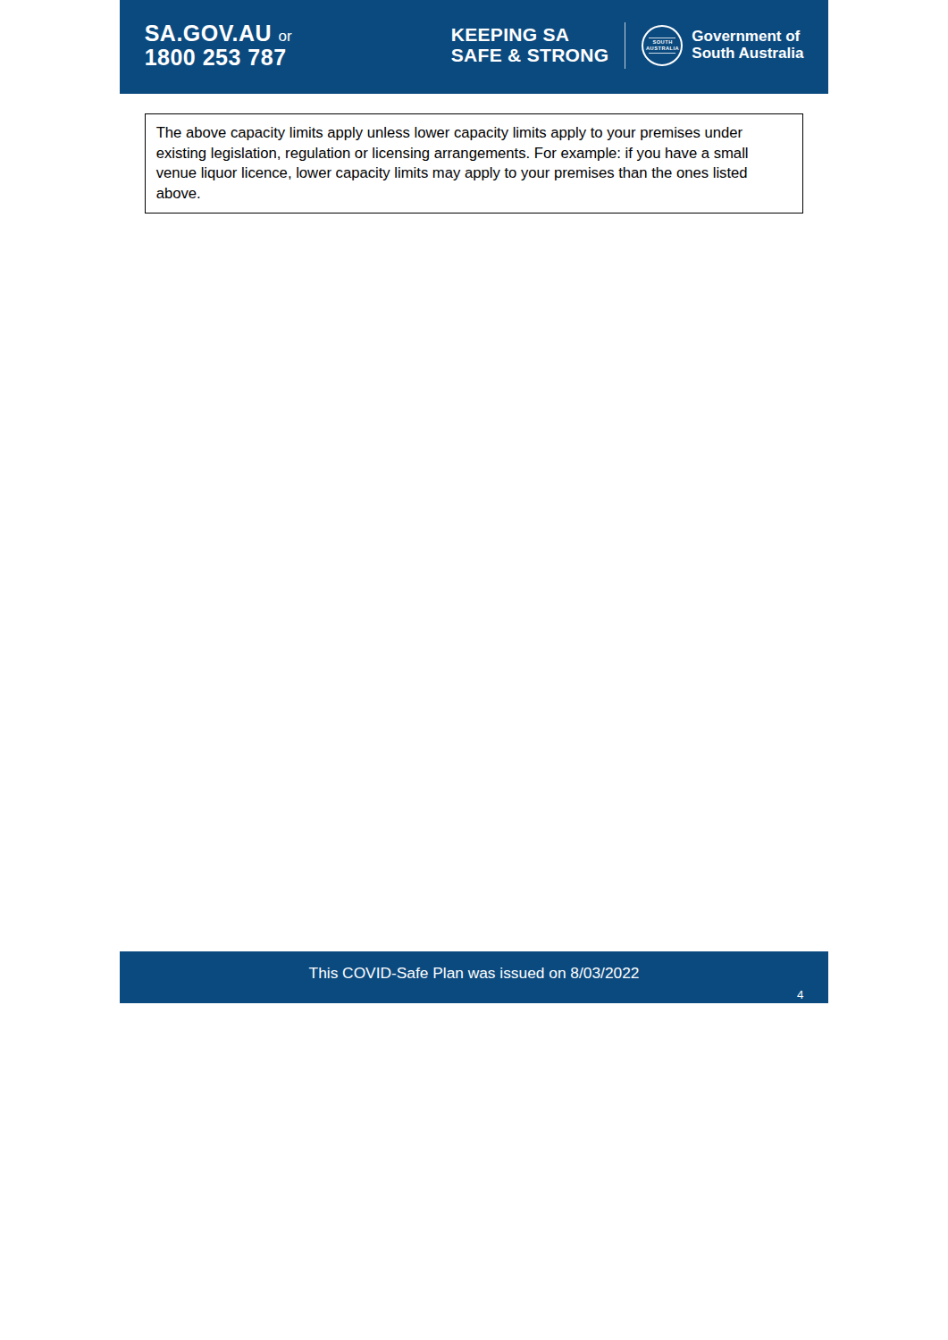SA.GOV.AU or
1800 253 787
KEEPING SA
SAFE & STRONG
SOUTH
AUSTRALIA
Government of
South Australia
The above capacity limits apply unless lower capacity limits apply to your premises under existing legislation, regulation or licensing arrangements. For example: if you have a small venue liquor licence, lower capacity limits may apply to your premises than the ones listed above.
This COVID-Safe Plan was issued on 8/03/2022
4